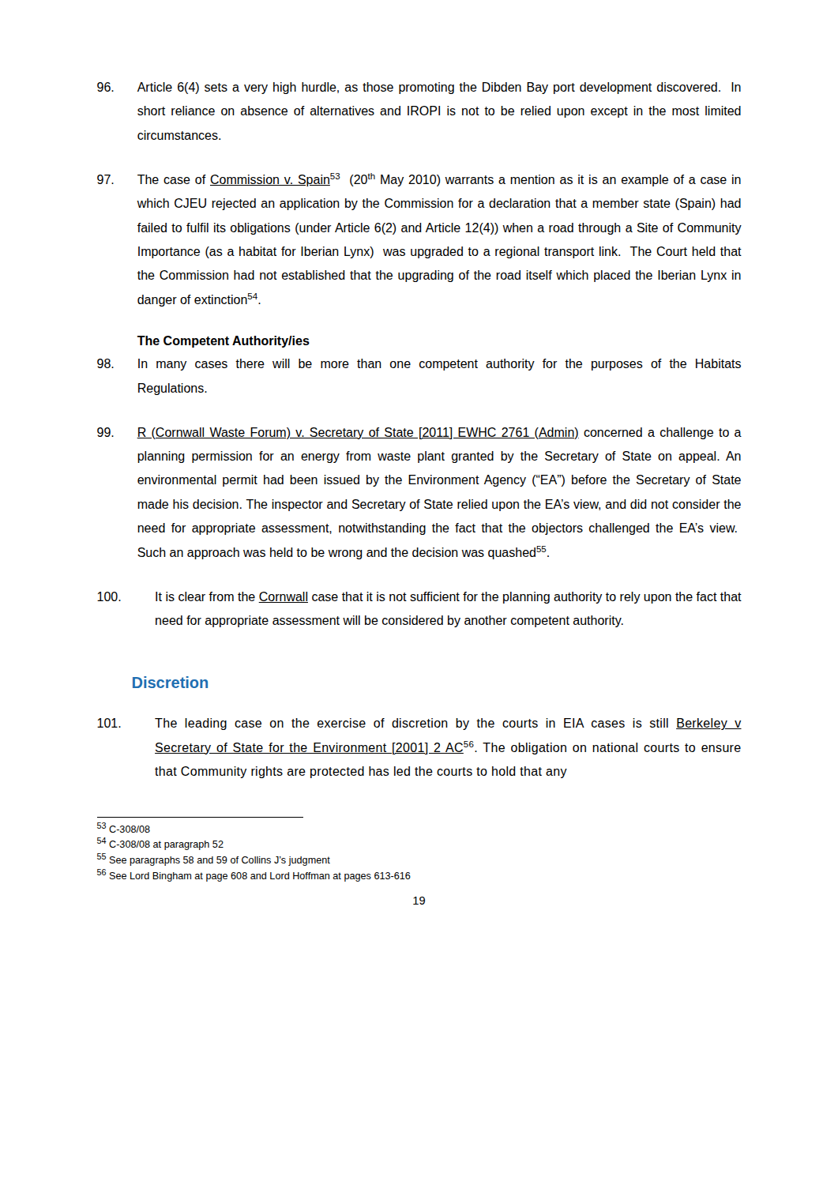96. Article 6(4) sets a very high hurdle, as those promoting the Dibden Bay port development discovered. In short reliance on absence of alternatives and IROPI is not to be relied upon except in the most limited circumstances.
97. The case of Commission v. Spain53 (20th May 2010) warrants a mention as it is an example of a case in which CJEU rejected an application by the Commission for a declaration that a member state (Spain) had failed to fulfil its obligations (under Article 6(2) and Article 12(4)) when a road through a Site of Community Importance (as a habitat for Iberian Lynx) was upgraded to a regional transport link. The Court held that the Commission had not established that the upgrading of the road itself which placed the Iberian Lynx in danger of extinction54.
The Competent Authority/ies
98. In many cases there will be more than one competent authority for the purposes of the Habitats Regulations.
99. R (Cornwall Waste Forum) v. Secretary of State [2011] EWHC 2761 (Admin) concerned a challenge to a planning permission for an energy from waste plant granted by the Secretary of State on appeal. An environmental permit had been issued by the Environment Agency (“EA”) before the Secretary of State made his decision. The inspector and Secretary of State relied upon the EA’s view, and did not consider the need for appropriate assessment, notwithstanding the fact that the objectors challenged the EA’s view. Such an approach was held to be wrong and the decision was quashed55.
100. It is clear from the Cornwall case that it is not sufficient for the planning authority to rely upon the fact that need for appropriate assessment will be considered by another competent authority.
Discretion
101. The leading case on the exercise of discretion by the courts in EIA cases is still Berkeley v Secretary of State for the Environment [2001] 2 AC56. The obligation on national courts to ensure that Community rights are protected has led the courts to hold that any
53 C-308/08
54 C-308/08 at paragraph 52
55 See paragraphs 58 and 59 of Collins J’s judgment
56 See Lord Bingham at page 608 and Lord Hoffman at pages 613-616
19